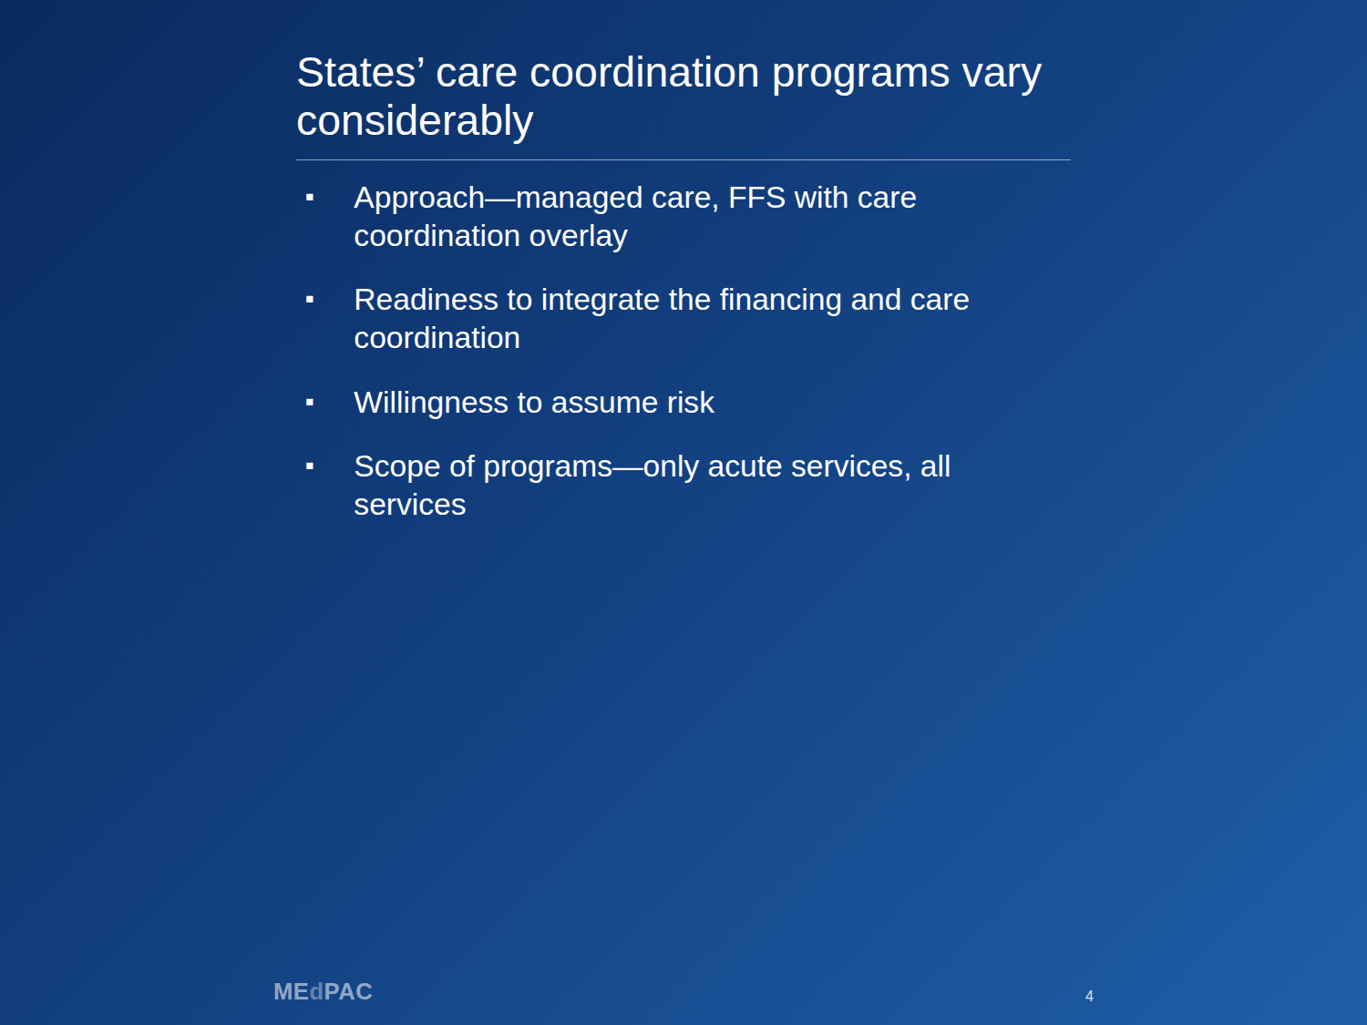States’ care coordination programs vary considerably
Approach—managed care, FFS with care coordination overlay
Readiness to integrate the financing and care coordination
Willingness to assume risk
Scope of programs—only acute services, all services
MEd PAC
4